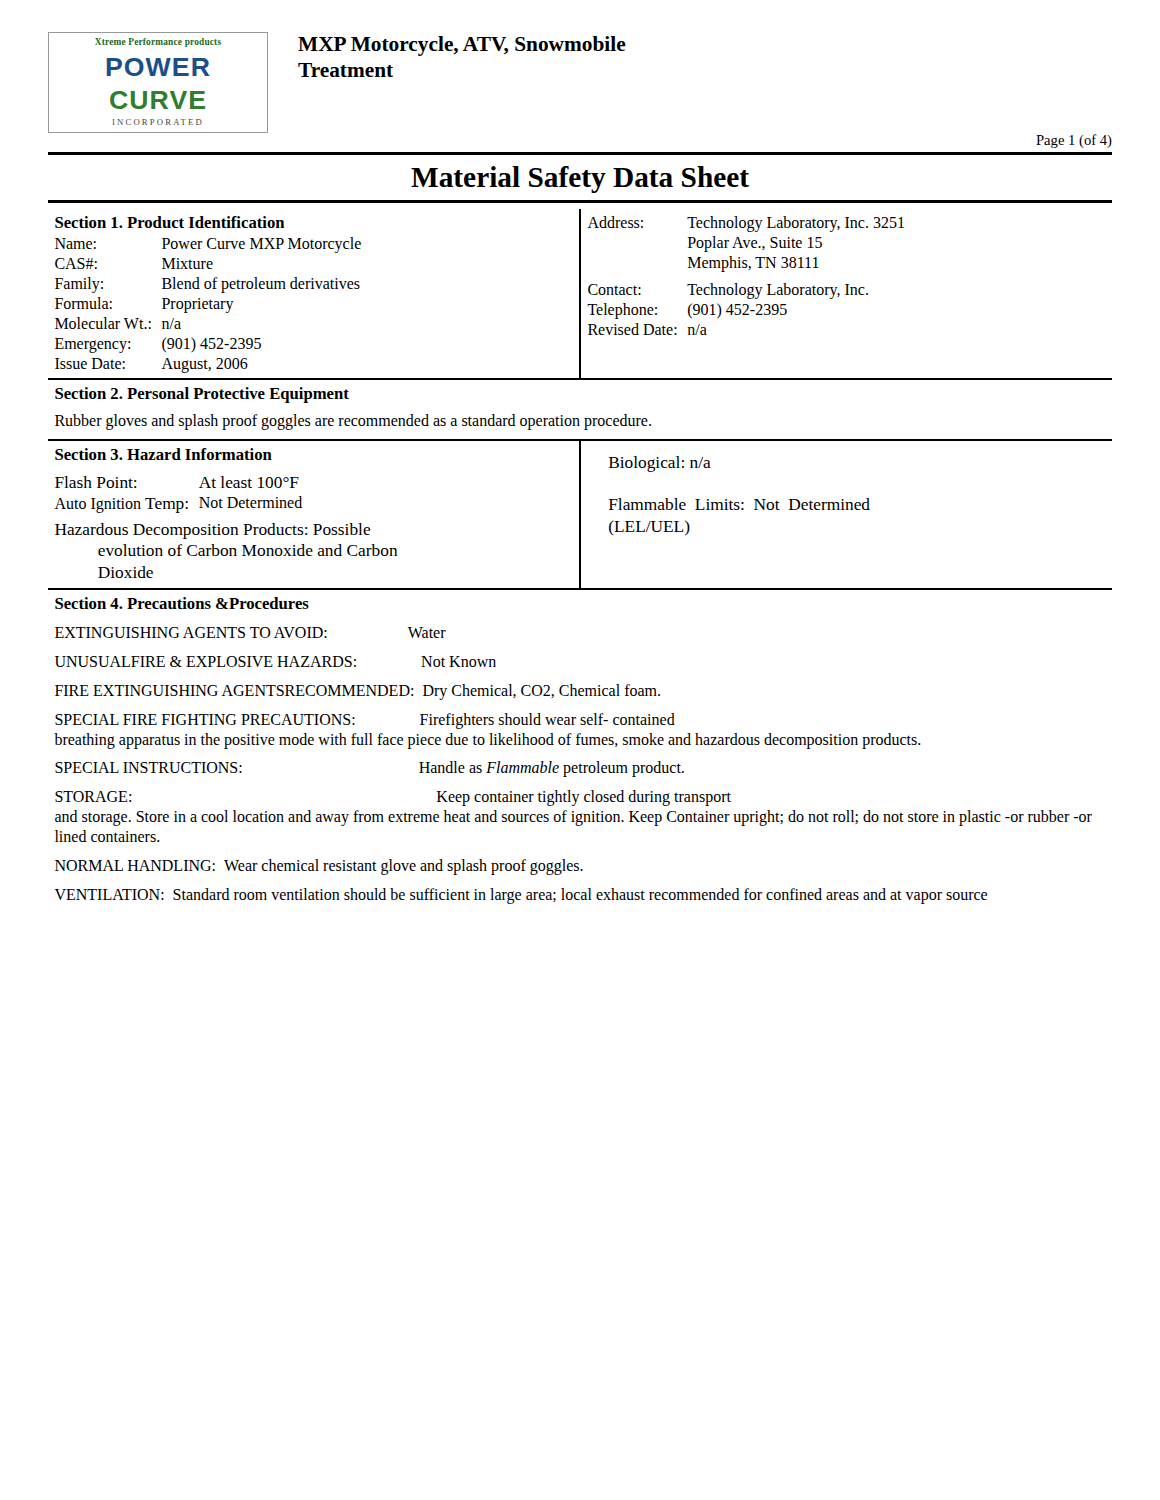Xtreme Performance products
POWER CURVE
INCORPORATED
MXP Motorcycle, ATV, Snowmobile
Treatment
Page 1 (of 4)
Material Safety Data Sheet
| Section 1. Product Identification / Name: / Power Curve MXP Motorcycle / / CAS#: / Mixture / / Family: / Blend of petroleum derivatives / / Formula: / Proprietary / / Molecular Wt.: / n/a / / Emergency: / (901) 452-2395 / / Issue Date: / August, 2006 / | / Address: / Technology Laboratory, Inc. 3251 Poplar Ave., Suite 15 Memphis, TN 38111 / / Contact: / Technology Laboratory, Inc. / / Telephone: / (901) 452-2395 / / Revised Date: / n/a / |
| Section 2. Personal Protective Equipment Rubber gloves and splash proof goggles are recommended as a standard operation procedure. |
| Section 3. Hazard Information / Flash Point: / At least 100°F / / Auto Ignition Temp: / Not Determined / Hazardous Decomposition Products: Possible evolution of Carbon Monoxide and Carbon Dioxide | Biological: n/a Flammable Limits: Not Determined (LEL/UEL) |
| Section 4. Precautions &Procedures EXTINGUISHING AGENTS TO AVOID: Water UNUSUALFIRE & EXPLOSIVE HAZARDS: Not Known FIRE EXTINGUISHING AGENTSRECOMMENDED: Dry Chemical, CO2, Chemical foam. SPECIAL FIRE FIGHTING PRECAUTIONS: Firefighters should wear self- contained breathing apparatus in the positive mode with full face piece due to likelihood of fumes, smoke and hazardous decomposition products. SPECIAL INSTRUCTIONS: Handle as Flammable petroleum product. STORAGE: Keep container tightly closed during transport and storage. Store in a cool location and away from extreme heat and sources of ignition. Keep Container upright; do not roll; do not store in plastic -or rubber -or lined containers. NORMAL HANDLING: Wear chemical resistant glove and splash proof goggles. VENTILATION: Standard room ventilation should be sufficient in large area; local exhaust recommended for confined areas and at vapor source |